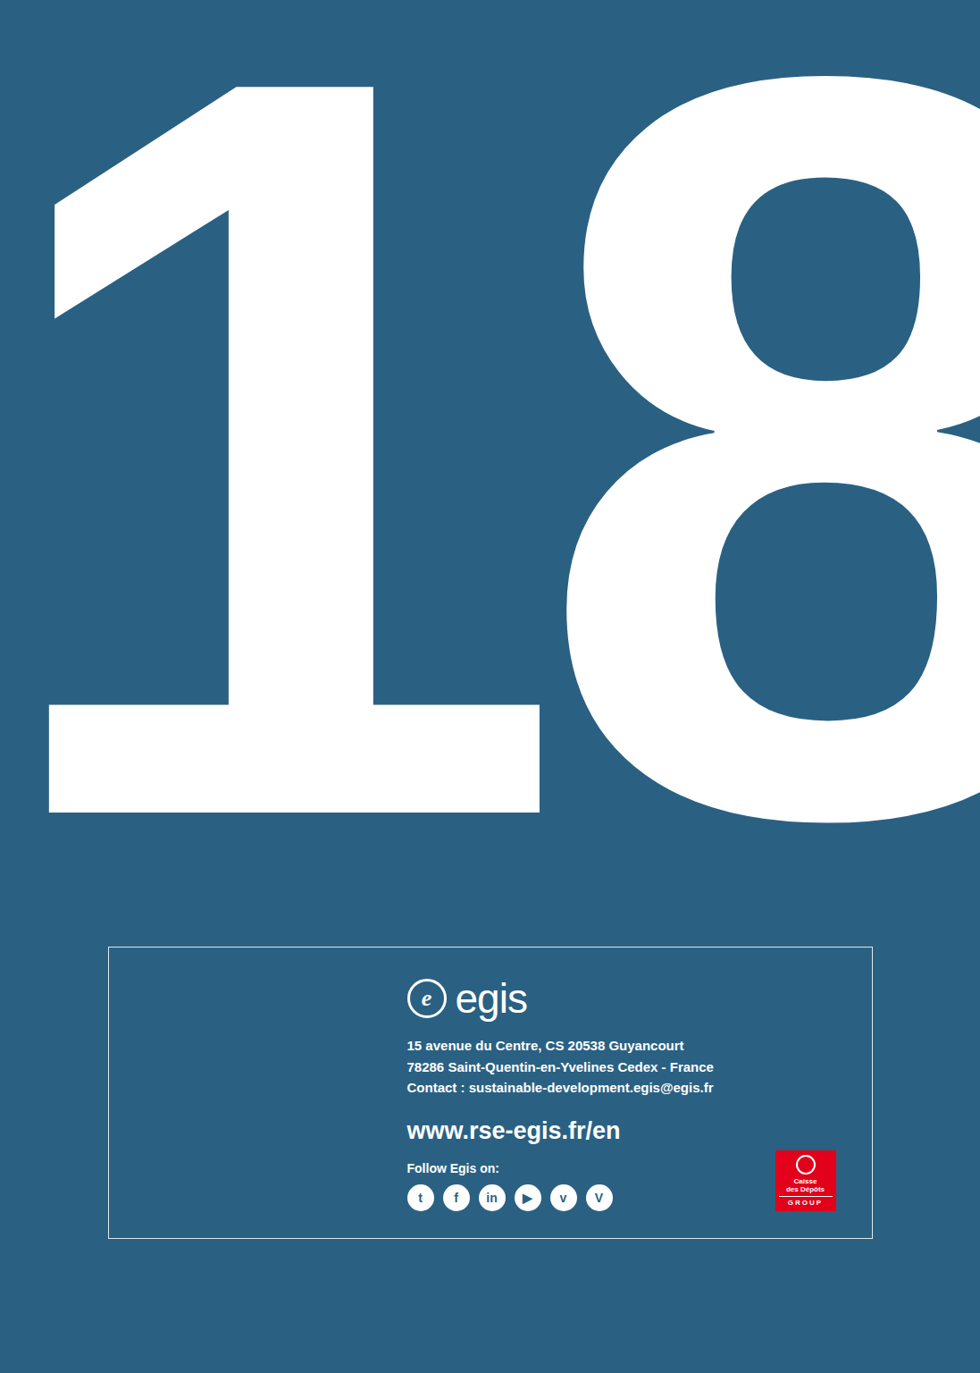18
e egis
15 avenue du Centre, CS 20538 Guyancourt
78286 Saint-Quentin-en-Yvelines Cedex - France
Contact : sustainable-development.egis@egis.fr www.rse-egis.fr/en
Follow Egis on:
t
f
in
▶
v
V
Caisse
des Dépôts GROUP